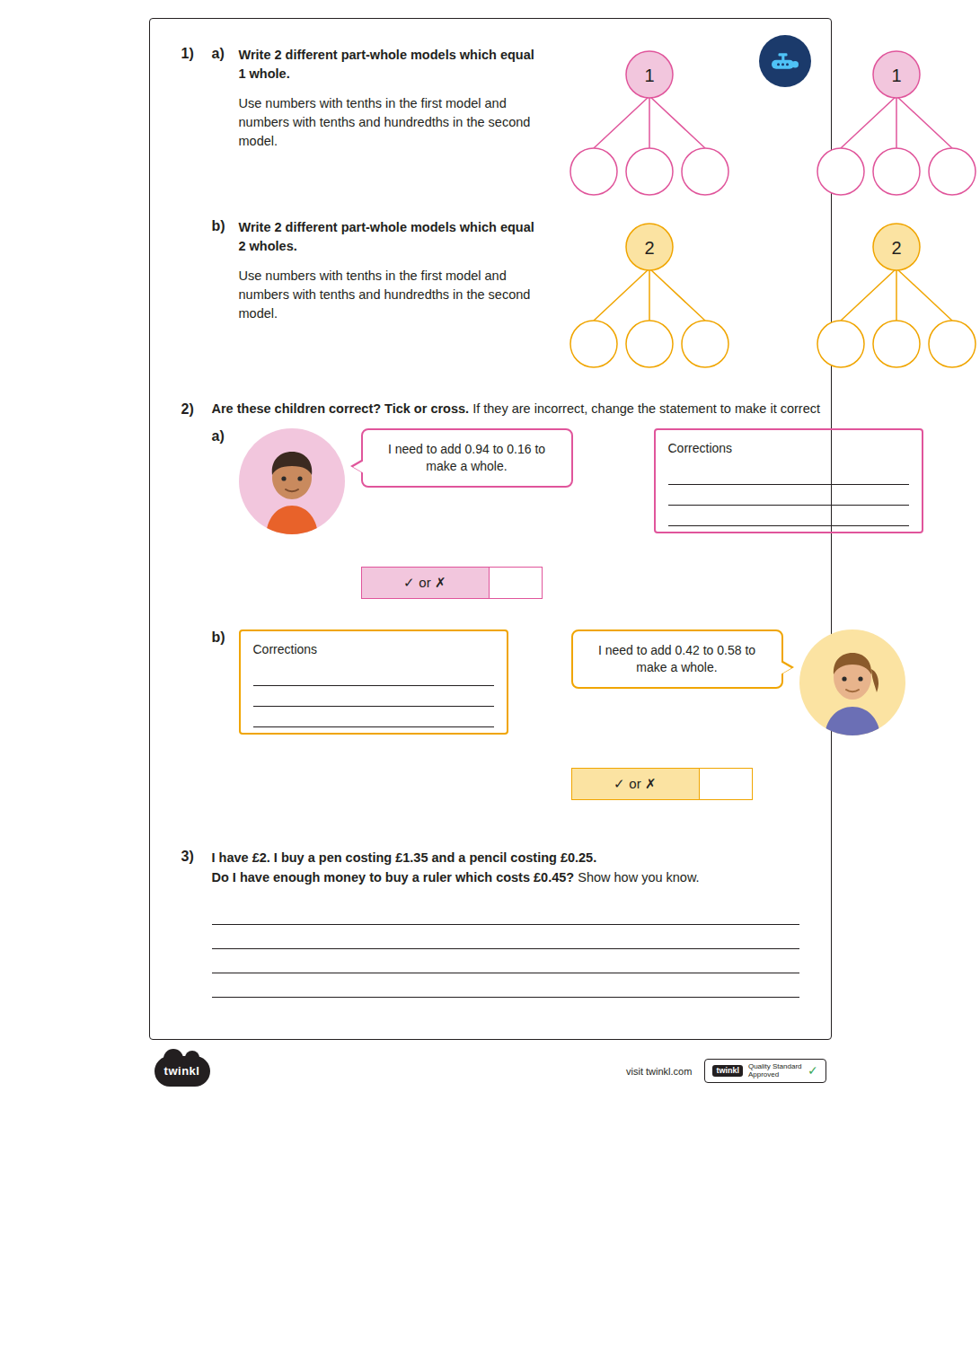1)
a)
Write 2 different part-whole models which equal 1 whole.
Use numbers with tenths in the first model and numbers with tenths and hundredths in the second model.
1
1
b)
Write 2 different part-whole models which equal 2 wholes.
Use numbers with tenths in the first model and numbers with tenths and hundredths in the second model.
2
2
2)
Are these children correct? Tick or cross. If they are incorrect, change the statement to make it correct
a)
I need to add 0.94 to 0.16 to make a whole.
✓ or ✗
Corrections
b)
Corrections
I need to add 0.42 to 0.58 to make a whole.
✓ or ✗
3)
I have £2. I buy a pen costing £1.35 and a pencil costing £0.25.
Do I have enough money to buy a ruler which costs £0.45? Show how you know.
twinkl
visit twinkl.com
twinkl Quality Standard
Approved ✓